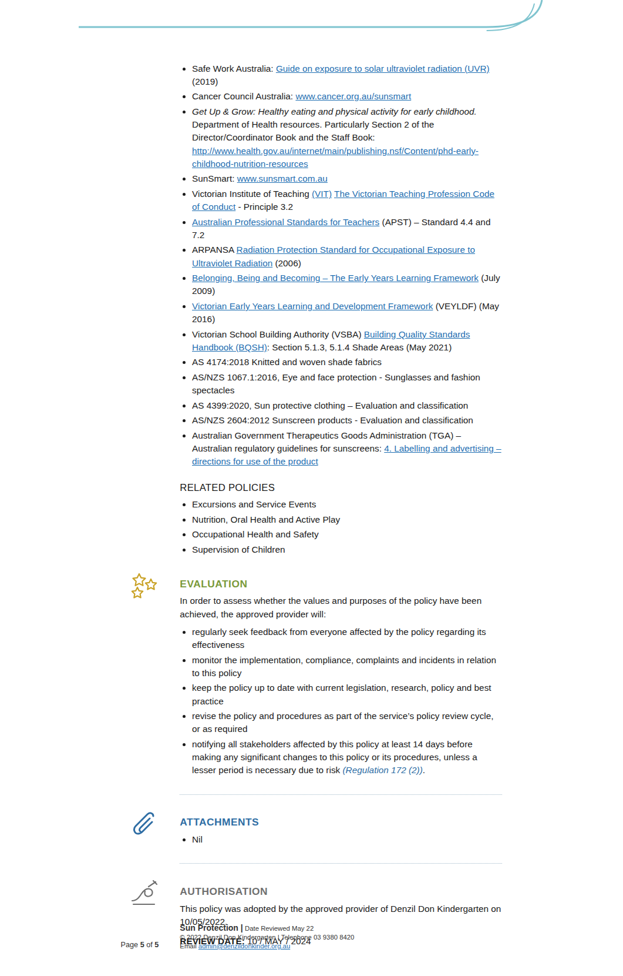Safe Work Australia: Guide on exposure to solar ultraviolet radiation (UVR) (2019)
Cancer Council Australia: www.cancer.org.au/sunsmart
Get Up & Grow: Healthy eating and physical activity for early childhood. Department of Health resources. Particularly Section 2 of the Director/Coordinator Book and the Staff Book: http://www.health.gov.au/internet/main/publishing.nsf/Content/phd-early-childhood-nutrition-resources
SunSmart: www.sunsmart.com.au
Victorian Institute of Teaching (VIT) The Victorian Teaching Profession Code of Conduct - Principle 3.2
Australian Professional Standards for Teachers (APST) – Standard 4.4 and 7.2
ARPANSA Radiation Protection Standard for Occupational Exposure to Ultraviolet Radiation (2006)
Belonging, Being and Becoming – The Early Years Learning Framework (July 2009)
Victorian Early Years Learning and Development Framework (VEYLDF) (May 2016)
Victorian School Building Authority (VSBA) Building Quality Standards Handbook (BQSH): Section 5.1.3, 5.1.4 Shade Areas (May 2021)
AS 4174:2018 Knitted and woven shade fabrics
AS/NZS 1067.1:2016, Eye and face protection - Sunglasses and fashion spectacles
AS 4399:2020, Sun protective clothing – Evaluation and classification
AS/NZS 2604:2012 Sunscreen products - Evaluation and classification
Australian Government Therapeutics Goods Administration (TGA) – Australian regulatory guidelines for sunscreens: 4. Labelling and advertising – directions for use of the product
RELATED POLICIES
Excursions and Service Events
Nutrition, Oral Health and Active Play
Occupational Health and Safety
Supervision of Children
EVALUATION
In order to assess whether the values and purposes of the policy have been achieved, the approved provider will:
regularly seek feedback from everyone affected by the policy regarding its effectiveness
monitor the implementation, compliance, complaints and incidents in relation to this policy
keep the policy up to date with current legislation, research, policy and best practice
revise the policy and procedures as part of the service’s policy review cycle, or as required
notifying all stakeholders affected by this policy at least 14 days before making any significant changes to this policy or its procedures, unless a lesser period is necessary due to risk (Regulation 172 (2)).
ATTACHMENTS
Nil
AUTHORISATION
This policy was adopted by the approved provider of Denzil Don Kindergarten on 10/05/2022.
REVIEW DATE: 10 / MAY / 2024
Page 5 of 5
Sun Protection | Date Reviewed May 22
© 2022 Denzil Don Kindergarten | Telephone 03 9380 8420
Email admin@denzildonkinder.org.au